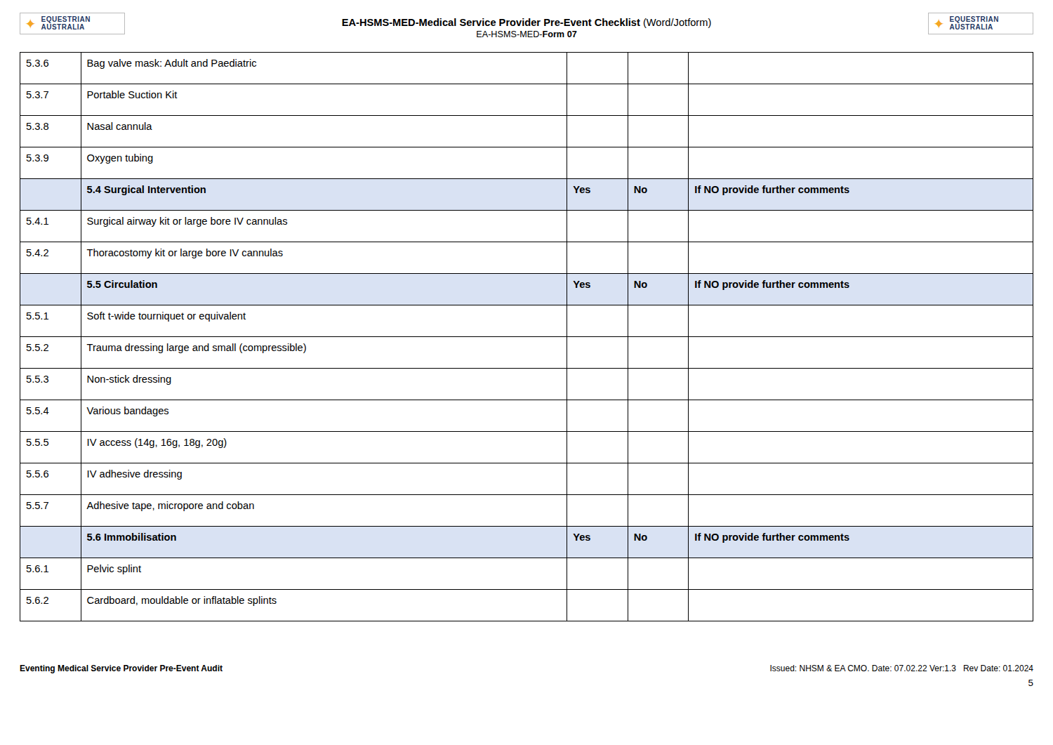✦ Equestrian
Australia
EA-HSMS-MED-Medical Service Provider Pre-Event Checklist (Word/Jotform)
EA-HSMS-MED-Form 07
✦ Equestrian
Australia
| 5.3.6 | Bag valve mask: Adult and Paediatric | | | |
| 5.3.7 | Portable Suction Kit | | | |
| 5.3.8 | Nasal cannula | | | |
| 5.3.9 | Oxygen tubing | | | |
| | 5.4 Surgical Intervention | Yes | No | If NO provide further comments |
| 5.4.1 | Surgical airway kit or large bore IV cannulas | | | |
| 5.4.2 | Thoracostomy kit or large bore IV cannulas | | | |
| | 5.5 Circulation | Yes | No | If NO provide further comments |
| 5.5.1 | Soft t-wide tourniquet or equivalent | | | |
| 5.5.2 | Trauma dressing large and small (compressible) | | | |
| 5.5.3 | Non-stick dressing | | | |
| 5.5.4 | Various bandages | | | |
| 5.5.5 | IV access (14g, 16g, 18g, 20g) | | | |
| 5.5.6 | IV adhesive dressing | | | |
| 5.5.7 | Adhesive tape, micropore and coban | | | |
| | 5.6 Immobilisation | Yes | No | If NO provide further comments |
| 5.6.1 | Pelvic splint | | | |
| 5.6.2 | Cardboard, mouldable or inflatable splints | | | |
Eventing Medical Service Provider Pre-Event Audit
Issued: NHSM & EA CMO. Date: 07.02.22 Ver:1.3 Rev Date: 01.2024
5